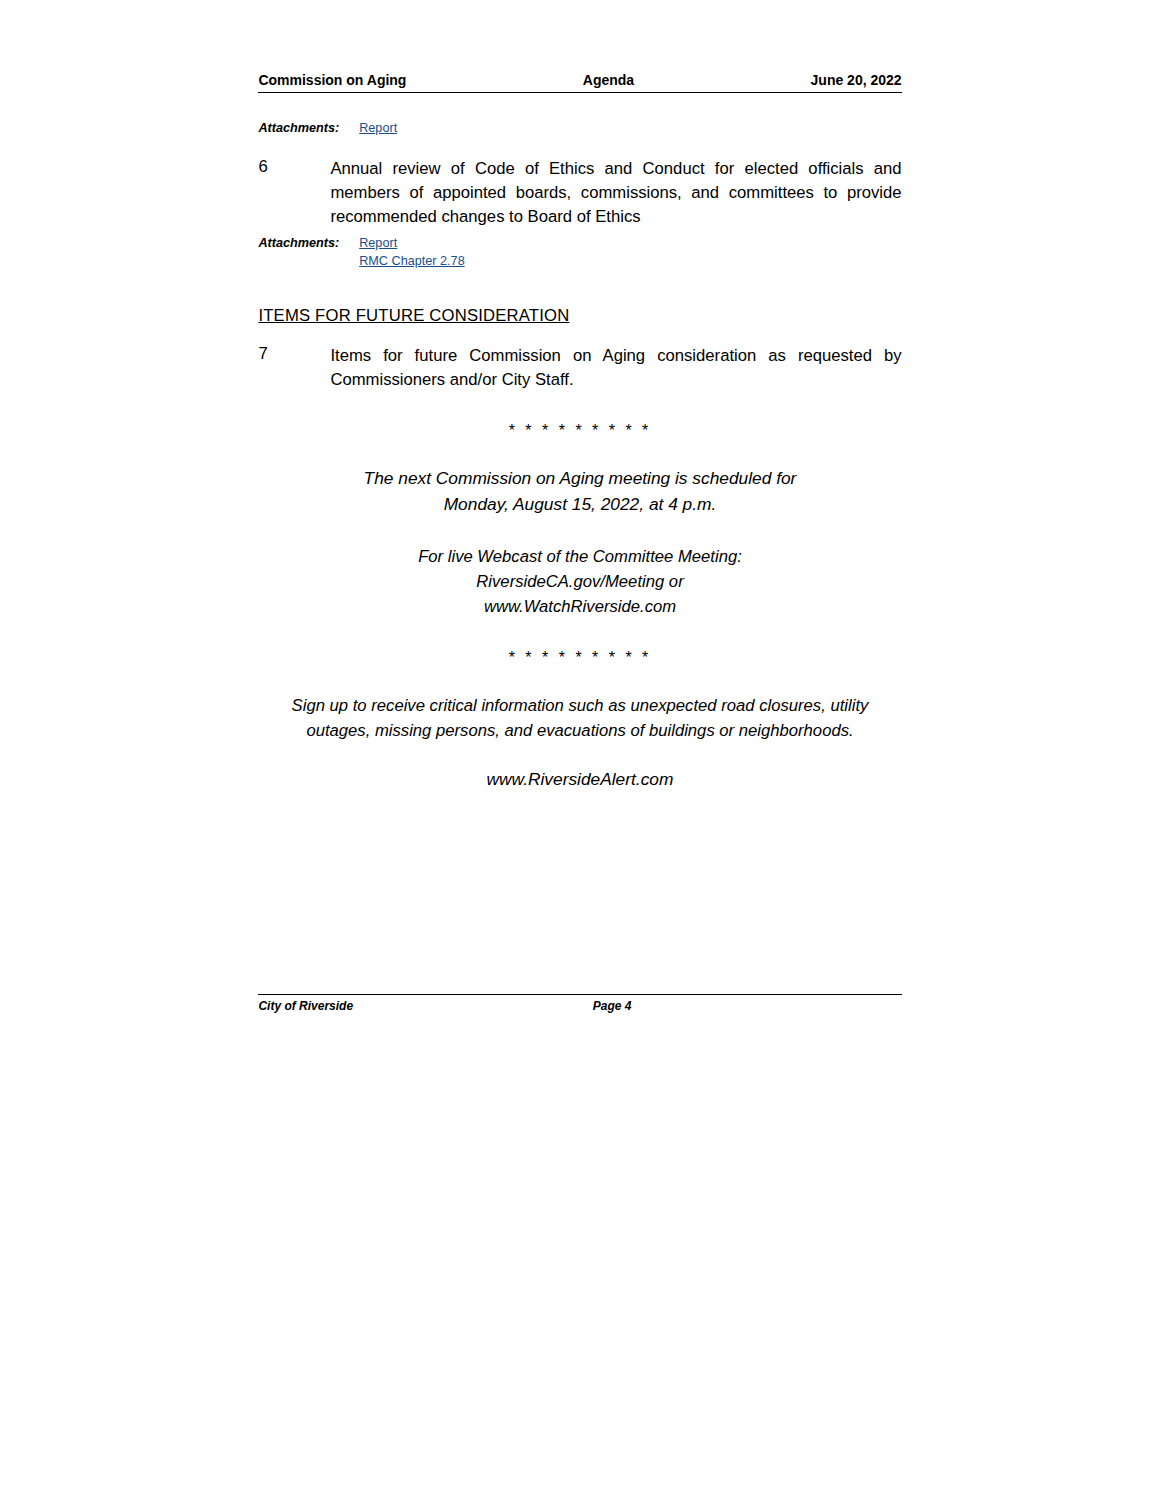Commission on Aging
Agenda
June 20, 2022
Attachments:
Report
6
Annual review of Code of Ethics and Conduct for elected officials and members of appointed boards, commissions, and committees to provide recommended changes to Board of Ethics
Attachments:
Report RMC Chapter 2.78
ITEMS FOR FUTURE CONSIDERATION
7
Items for future Commission on Aging consideration as requested by Commissioners and/or City Staff.
* * * * * * * * *
The next Commission on Aging meeting is scheduled for
Monday, August 15, 2022, at 4 p.m.
For live Webcast of the Committee Meeting:
RiversideCA.gov/Meeting or
www.WatchRiverside.com
* * * * * * * * *
Sign up to receive critical information such as unexpected road closures, utility outages, missing persons, and evacuations of buildings or neighborhoods.
www.RiversideAlert.com
City of Riverside
Page 4